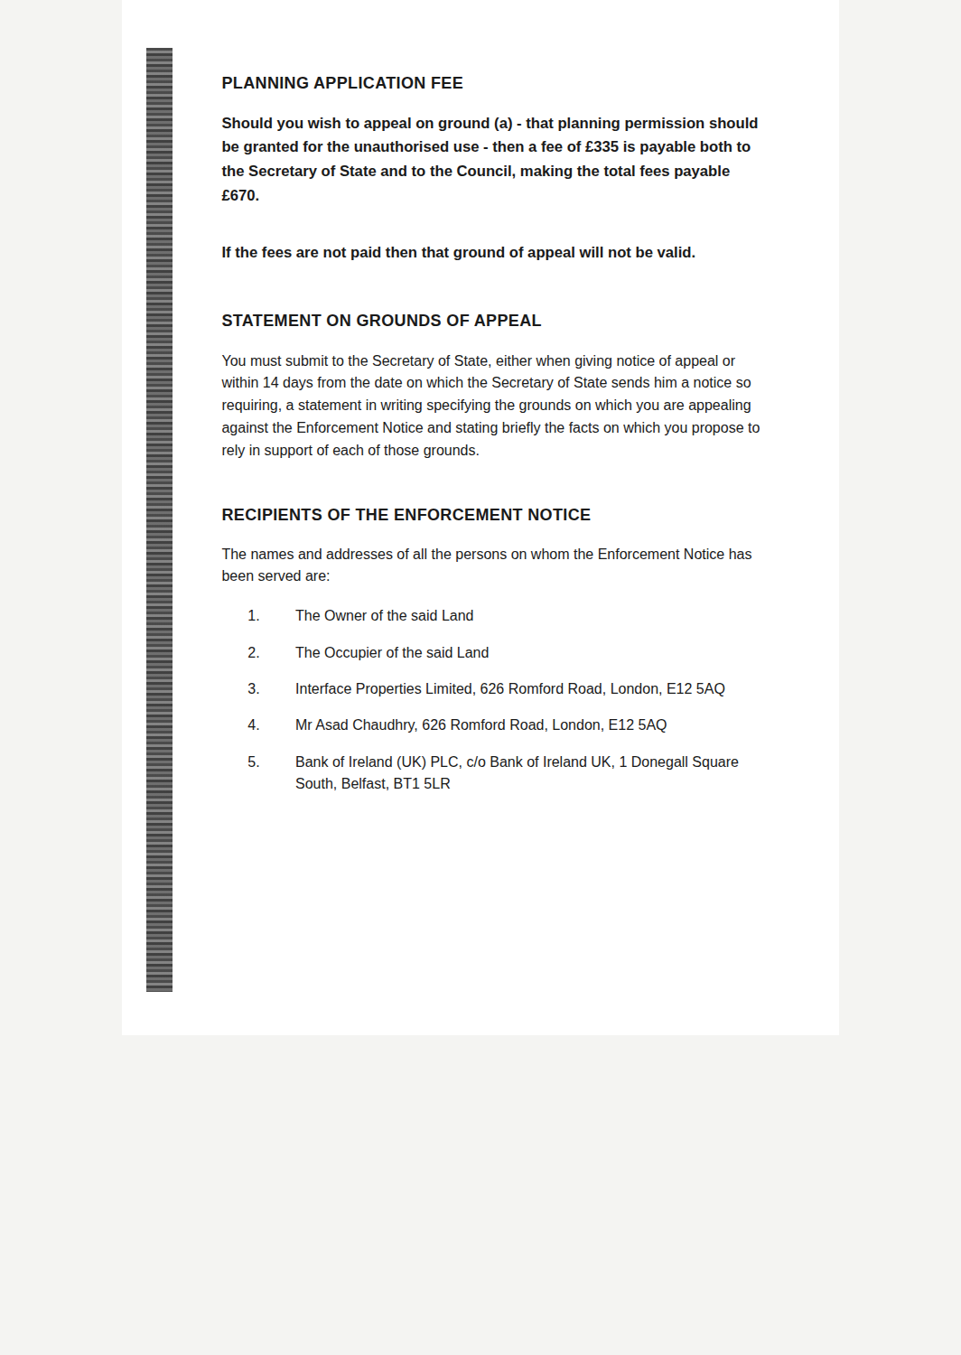PLANNING APPLICATION FEE
Should you wish to appeal on ground (a) - that planning permission should be granted for the unauthorised use - then a fee of £335 is payable both to the Secretary of State and to the Council, making the total fees payable £670.
If the fees are not paid then that ground of appeal will not be valid.
STATEMENT ON GROUNDS OF APPEAL
You must submit to the Secretary of State, either when giving notice of appeal or within 14 days from the date on which the Secretary of State sends him a notice so requiring, a statement in writing specifying the grounds on which you are appealing against the Enforcement Notice and stating briefly the facts on which you propose to rely in support of each of those grounds.
RECIPIENTS OF THE ENFORCEMENT NOTICE
The names and addresses of all the persons on whom the Enforcement Notice has been served are:
1. The Owner of the said Land
2. The Occupier of the said Land
3. Interface Properties Limited, 626 Romford Road, London, E12 5AQ
4. Mr Asad Chaudhry, 626 Romford Road, London, E12 5AQ
5. Bank of Ireland (UK) PLC, c/o Bank of Ireland UK, 1 Donegall Square South, Belfast, BT1 5LR